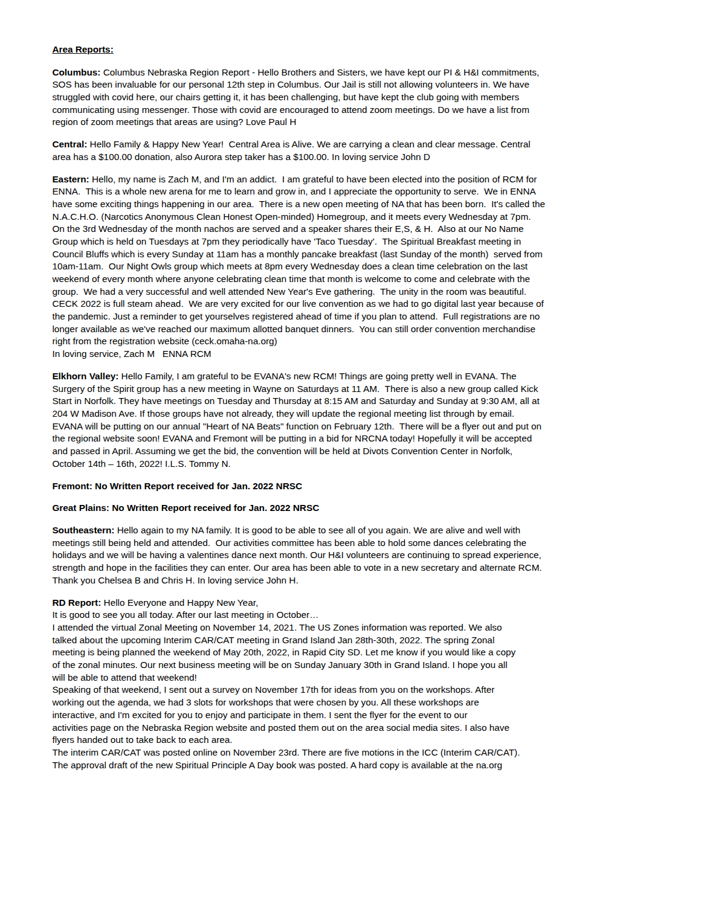Area Reports:
Columbus: Columbus Nebraska Region Report - Hello Brothers and Sisters, we have kept our PI & H&I commitments, SOS has been invaluable for our personal 12th step in Columbus. Our Jail is still not allowing volunteers in. We have struggled with covid here, our chairs getting it, it has been challenging, but have kept the club going with members communicating using messenger. Those with covid are encouraged to attend zoom meetings. Do we have a list from region of zoom meetings that areas are using? Love Paul H
Central: Hello Family & Happy New Year! Central Area is Alive. We are carrying a clean and clear message. Central area has a $100.00 donation, also Aurora step taker has a $100.00. In loving service John D
Eastern: Hello, my name is Zach M, and I'm an addict. I am grateful to have been elected into the position of RCM for ENNA. This is a whole new arena for me to learn and grow in, and I appreciate the opportunity to serve. We in ENNA have some exciting things happening in our area. There is a new open meeting of NA that has been born. It's called the N.A.C.H.O. (Narcotics Anonymous Clean Honest Open-minded) Homegroup, and it meets every Wednesday at 7pm. On the 3rd Wednesday of the month nachos are served and a speaker shares their E,S, & H. Also at our No Name Group which is held on Tuesdays at 7pm they periodically have 'Taco Tuesday'. The Spiritual Breakfast meeting in Council Bluffs which is every Sunday at 11am has a monthly pancake breakfast (last Sunday of the month) served from 10am-11am. Our Night Owls group which meets at 8pm every Wednesday does a clean time celebration on the last weekend of every month where anyone celebrating clean time that month is welcome to come and celebrate with the group. We had a very successful and well attended New Year's Eve gathering. The unity in the room was beautiful. CECK 2022 is full steam ahead. We are very excited for our live convention as we had to go digital last year because of the pandemic. Just a reminder to get yourselves registered ahead of time if you plan to attend. Full registrations are no longer available as we've reached our maximum allotted banquet dinners. You can still order convention merchandise right from the registration website (ceck.omaha-na.org)
In loving service, Zach M ENNA RCM
Elkhorn Valley: Hello Family, I am grateful to be EVANA's new RCM! Things are going pretty well in EVANA. The Surgery of the Spirit group has a new meeting in Wayne on Saturdays at 11 AM. There is also a new group called Kick Start in Norfolk. They have meetings on Tuesday and Thursday at 8:15 AM and Saturday and Sunday at 9:30 AM, all at 204 W Madison Ave. If those groups have not already, they will update the regional meeting list through by email. EVANA will be putting on our annual "Heart of NA Beats" function on February 12th. There will be a flyer out and put on the regional website soon! EVANA and Fremont will be putting in a bid for NRCNA today! Hopefully it will be accepted and passed in April. Assuming we get the bid, the convention will be held at Divots Convention Center in Norfolk, October 14th – 16th, 2022! I.L.S. Tommy N.
Fremont: No Written Report received for Jan. 2022 NRSC
Great Plains: No Written Report received for Jan. 2022 NRSC
Southeastern: Hello again to my NA family. It is good to be able to see all of you again. We are alive and well with meetings still being held and attended. Our activities committee has been able to hold some dances celebrating the holidays and we will be having a valentines dance next month. Our H&I volunteers are continuing to spread experience, strength and hope in the facilities they can enter. Our area has been able to vote in a new secretary and alternate RCM. Thank you Chelsea B and Chris H. In loving service John H.
RD Report: Hello Everyone and Happy New Year,
It is good to see you all today. After our last meeting in October…
I attended the virtual Zonal Meeting on November 14, 2021. The US Zones information was reported. We also
talked about the upcoming Interim CAR/CAT meeting in Grand Island Jan 28th-30th, 2022. The spring Zonal
meeting is being planned the weekend of May 20th, 2022, in Rapid City SD. Let me know if you would like a copy
of the zonal minutes. Our next business meeting will be on Sunday January 30th in Grand Island. I hope you all
will be able to attend that weekend!
Speaking of that weekend, I sent out a survey on November 17th for ideas from you on the workshops. After
working out the agenda, we had 3 slots for workshops that were chosen by you. All these workshops are
interactive, and I'm excited for you to enjoy and participate in them. I sent the flyer for the event to our
activities page on the Nebraska Region website and posted them out on the area social media sites. I also have
flyers handed out to take back to each area.
The interim CAR/CAT was posted online on November 23rd. There are five motions in the ICC (Interim CAR/CAT).
The approval draft of the new Spiritual Principle A Day book was posted. A hard copy is available at the na.org